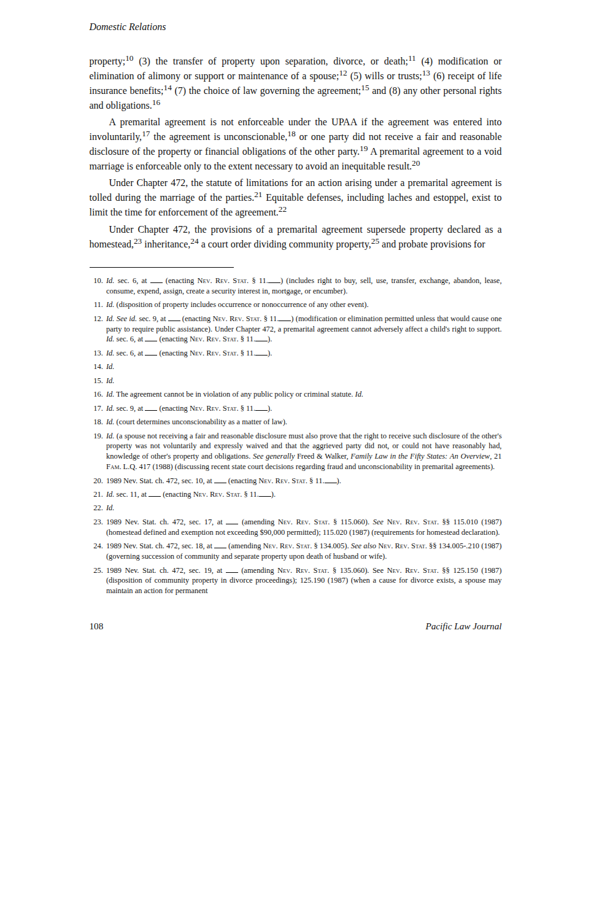Domestic Relations
property;10 (3) the transfer of property upon separation, divorce, or death;11 (4) modification or elimination of alimony or support or maintenance of a spouse;12 (5) wills or trusts;13 (6) receipt of life insurance benefits;14 (7) the choice of law governing the agreement;15 and (8) any other personal rights and obligations.16
A premarital agreement is not enforceable under the UPAA if the agreement was entered into involuntarily,17 the agreement is unconscionable,18 or one party did not receive a fair and reasonable disclosure of the property or financial obligations of the other party.19 A premarital agreement to a void marriage is enforceable only to the extent necessary to avoid an inequitable result.20
Under Chapter 472, the statute of limitations for an action arising under a premarital agreement is tolled during the marriage of the parties.21 Equitable defenses, including laches and estoppel, exist to limit the time for enforcement of the agreement.22
Under Chapter 472, the provisions of a premarital agreement supersede property declared as a homestead,23 inheritance,24 a court order dividing community property,25 and probate provisions for
Id. sec. 6, at (enacting Nev. Rev. Stat. § 11. ) (includes right to buy, sell, use, transfer, exchange, abandon, lease, consume, expend, assign, create a security interest in, mortgage, or encumber).
Id. (disposition of property includes occurrence or nonoccurrence of any other event).
Id. See id. sec. 9, at (enacting Nev. Rev. Stat. § 11. ) (modification or elimination permitted unless that would cause one party to require public assistance). Under Chapter 472, a premarital agreement cannot adversely affect a child's right to support. Id. sec. 6, at (enacting Nev. Rev. Stat. § 11. ).
Id. sec. 6, at (enacting Nev. Rev. Stat. § 11. ).
Id.
Id.
Id. The agreement cannot be in violation of any public policy or criminal statute. Id.
Id. sec. 9, at (enacting Nev. Rev. Stat. § 11. ).
Id. (court determines unconscionability as a matter of law).
Id. (a spouse not receiving a fair and reasonable disclosure must also prove that the right to receive such disclosure of the other's property was not voluntarily and expressly waived and that the aggrieved party did not, or could not have reasonably had, knowledge of other's property and obligations. See generally Freed & Walker, Family Law in the Fifty States: An Overview, 21 Fam. L.Q. 417 (1988) (discussing recent state court decisions regarding fraud and unconscionability in premarital agreements).
1989 Nev. Stat. ch. 472, sec. 10, at (enacting Nev. Rev. Stat. § 11. ).
Id. sec. 11, at (enacting Nev. Rev. Stat. § 11. ).
Id.
1989 Nev. Stat. ch. 472, sec. 17, at (amending Nev. Rev. Stat. § 115.060). See Nev. Rev. Stat. §§ 115.010 (1987) (homestead defined and exemption not exceeding $90,000 permitted); 115.020 (1987) (requirements for homestead declaration).
1989 Nev. Stat. ch. 472, sec. 18, at (amending Nev. Rev. Stat. § 134.005). See also Nev. Rev. Stat. §§ 134.005-.210 (1987) (governing succession of community and separate property upon death of husband or wife).
1989 Nev. Stat. ch. 472, sec. 19, at (amending Nev. Rev. Stat. § 135.060). See Nev. Rev. Stat. §§ 125.150 (1987) (disposition of community property in divorce proceedings); 125.190 (1987) (when a cause for divorce exists, a spouse may maintain an action for permanent
108 Pacific Law Journal